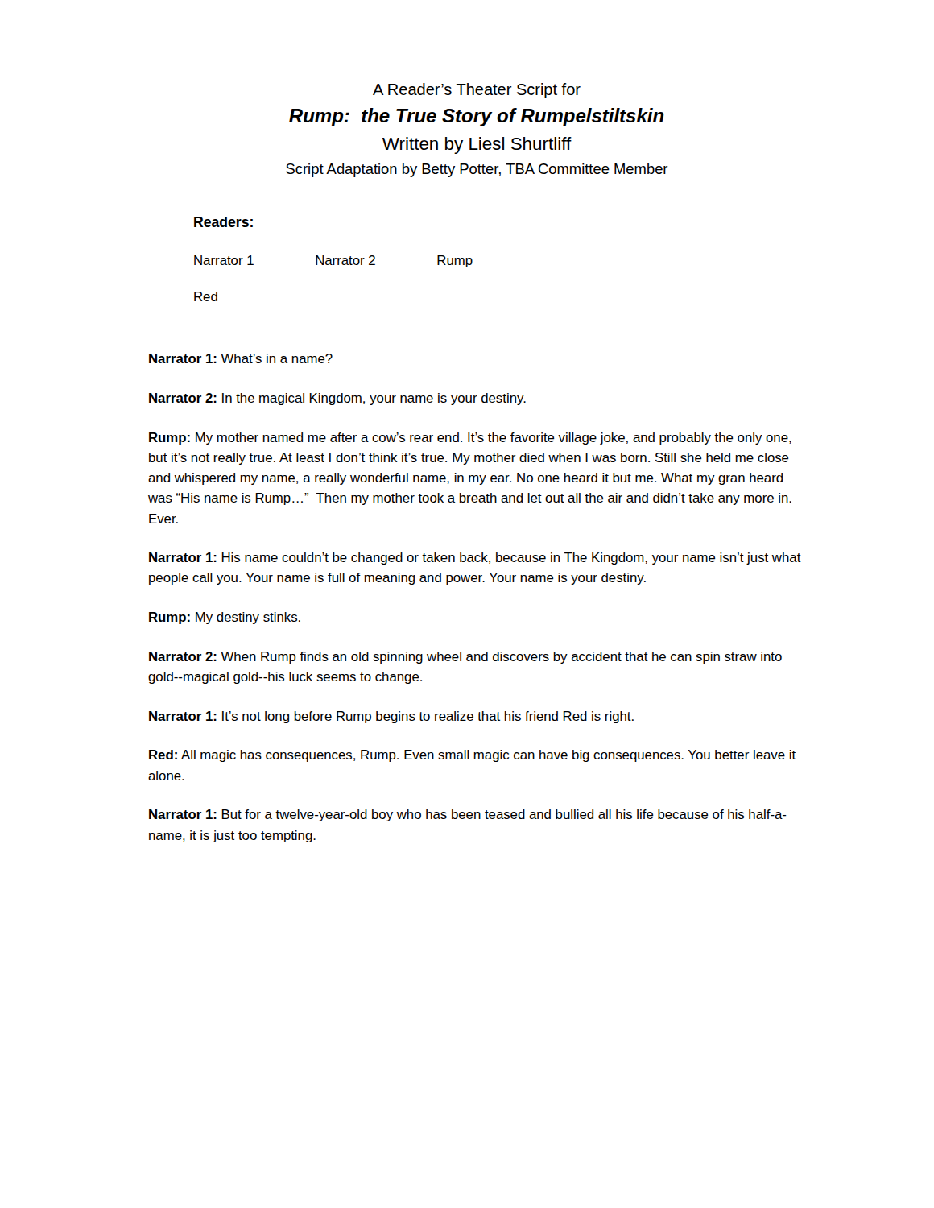A Reader’s Theater Script for
Rump: the True Story of Rumpelstiltskin
Written by Liesl Shurtliff
Script Adaptation by Betty Potter, TBA Committee Member
Readers:
| Narrator 1 | Narrator 2 | Rump |
| Red | | |
Narrator 1: What’s in a name?
Narrator 2: In the magical Kingdom, your name is your destiny.
Rump: My mother named me after a cow’s rear end. It’s the favorite village joke, and probably the only one, but it’s not really true. At least I don’t think it’s true. My mother died when I was born. Still she held me close and whispered my name, a really wonderful name, in my ear. No one heard it but me. What my gran heard was “His name is Rump…” Then my mother took a breath and let out all the air and didn’t take any more in. Ever.
Narrator 1: His name couldn’t be changed or taken back, because in The Kingdom, your name isn’t just what people call you. Your name is full of meaning and power. Your name is your destiny.
Rump: My destiny stinks.
Narrator 2: When Rump finds an old spinning wheel and discovers by accident that he can spin straw into gold--magical gold--his luck seems to change.
Narrator 1: It’s not long before Rump begins to realize that his friend Red is right.
Red: All magic has consequences, Rump. Even small magic can have big consequences. You better leave it alone.
Narrator 1: But for a twelve-year-old boy who has been teased and bullied all his life because of his half-a-name, it is just too tempting.